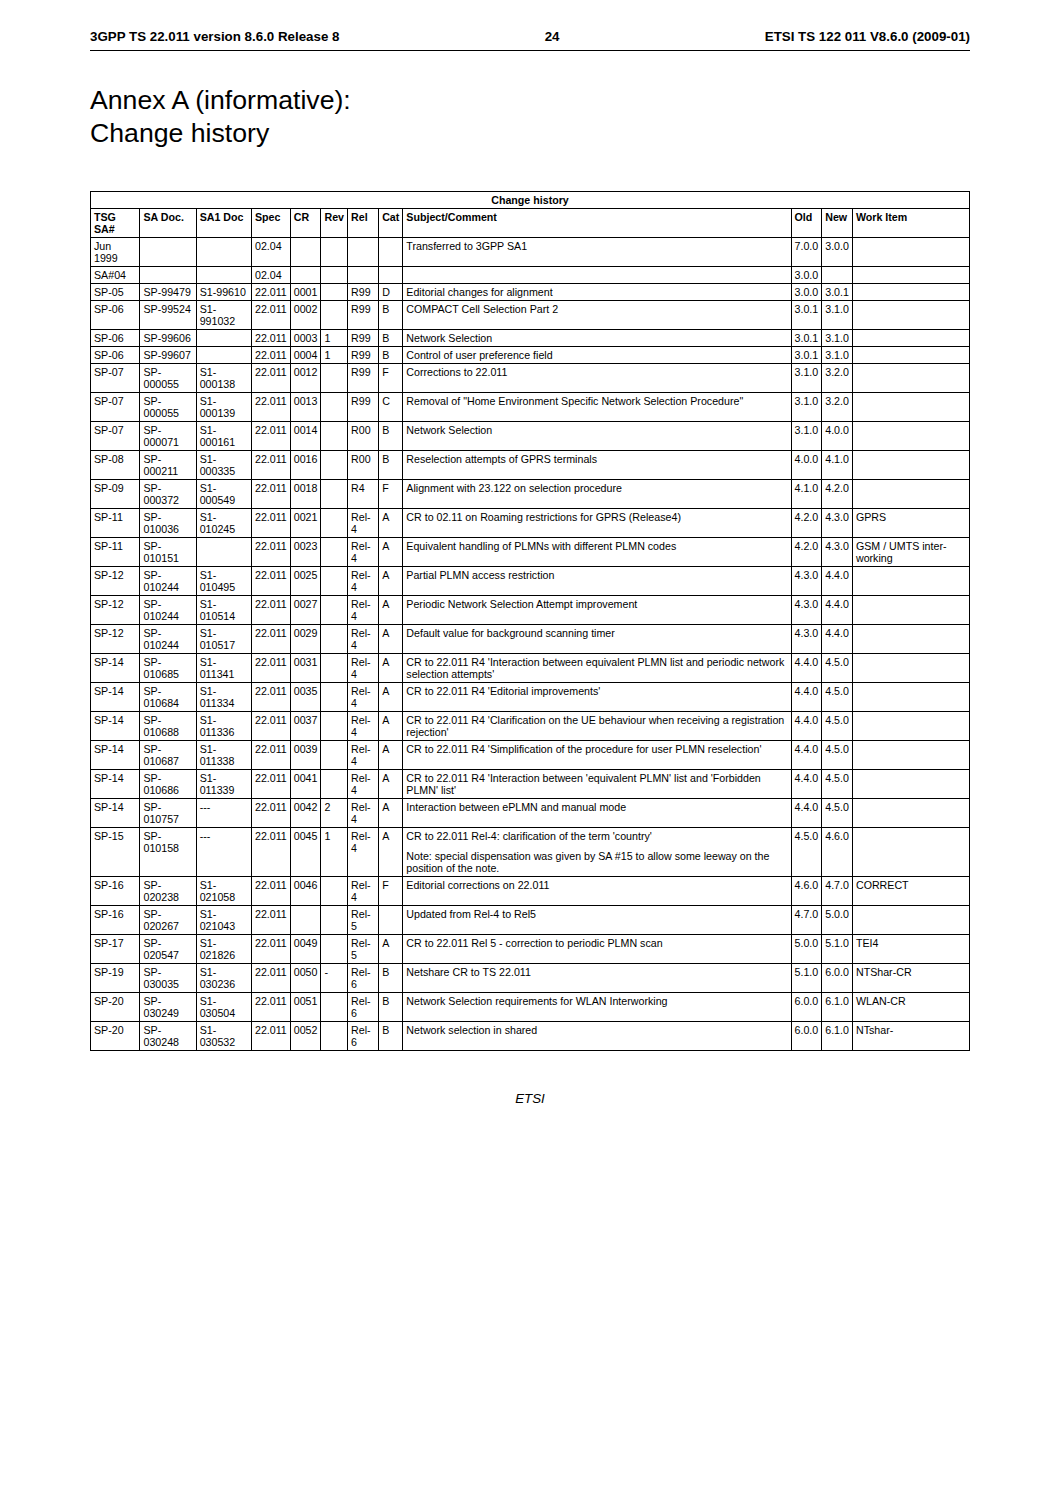3GPP TS 22.011 version 8.6.0 Release 8 24 ETSI TS 122 011 V8.6.0 (2009-01)
Annex A (informative):
Change history
Change history
| TSG SA# | SA Doc. | SA1 Doc | Spec | CR | Rev | Rel | Cat | Subject/Comment | Old | New | Work Item |
| --- | --- | --- | --- | --- | --- | --- | --- | --- | --- | --- | --- |
| Jun 1999 | | | 02.04 | | | | | Transferred to 3GPP SA1 | 7.0.0 | 3.0.0 | |
| SA#04 | | | 02.04 | | | | | | 3.0.0 | | |
| SP-05 | SP-99479 | S1-99610 | 22.011 | 0001 | | R99 | D | Editorial changes for alignment | 3.0.0 | 3.0.1 | |
| SP-06 | SP-99524 | S1-991032 | 22.011 | 0002 | | R99 | B | COMPACT Cell Selection Part 2 | 3.0.1 | 3.1.0 | |
| SP-06 | SP-99606 | | 22.011 | 0003 | 1 | R99 | B | Network Selection | 3.0.1 | 3.1.0 | |
| SP-06 | SP-99607 | | 22.011 | 0004 | 1 | R99 | B | Control of user preference field | 3.0.1 | 3.1.0 | |
| SP-07 | SP-000055 | S1-000138 | 22.011 | 0012 | | R99 | F | Corrections to 22.011 | 3.1.0 | 3.2.0 | |
| SP-07 | SP-000055 | S1-000139 | 22.011 | 0013 | | R99 | C | Removal of "Home Environment Specific Network Selection Procedure" | 3.1.0 | 3.2.0 | |
| SP-07 | SP-000071 | S1-000161 | 22.011 | 0014 | | R00 | B | Network Selection | 3.1.0 | 4.0.0 | |
| SP-08 | SP-000211 | S1-000335 | 22.011 | 0016 | | R00 | B | Reselection attempts of GPRS terminals | 4.0.0 | 4.1.0 | |
| SP-09 | SP-000372 | S1-000549 | 22.011 | 0018 | | R4 | F | Alignment with 23.122 on selection procedure | 4.1.0 | 4.2.0 | |
| SP-11 | SP-010036 | S1-010245 | 22.011 | 0021 | | Rel-4 | A | CR to 02.11 on Roaming restrictions for GPRS (Release4) | 4.2.0 | 4.3.0 | GPRS |
| SP-11 | SP-010151 | | 22.011 | 0023 | | Rel-4 | A | Equivalent handling of PLMNs with different PLMN codes | 4.2.0 | 4.3.0 | GSM / UMTS inter-working |
| SP-12 | SP-010244 | S1-010495 | 22.011 | 0025 | | Rel-4 | A | Partial PLMN access restriction | 4.3.0 | 4.4.0 | |
| SP-12 | SP-010244 | S1-010514 | 22.011 | 0027 | | Rel-4 | A | Periodic Network Selection Attempt improvement | 4.3.0 | 4.4.0 | |
| SP-12 | SP-010244 | S1-010517 | 22.011 | 0029 | | Rel-4 | A | Default value for background scanning timer | 4.3.0 | 4.4.0 | |
| SP-14 | SP-010685 | S1-011341 | 22.011 | 0031 | | Rel-4 | A | CR to 22.011 R4 'Interaction between equivalent PLMN list and periodic network selection attempts' | 4.4.0 | 4.5.0 | |
| SP-14 | SP-010684 | S1-011334 | 22.011 | 0035 | | Rel-4 | A | CR to 22.011 R4 'Editorial improvements' | 4.4.0 | 4.5.0 | |
| SP-14 | SP-010688 | S1-011336 | 22.011 | 0037 | | Rel-4 | A | CR to 22.011 R4 'Clarification on the UE behaviour when receiving a registration rejection' | 4.4.0 | 4.5.0 | |
| SP-14 | SP-010687 | S1-011338 | 22.011 | 0039 | | Rel-4 | A | CR to 22.011 R4 'Simplification of the procedure for user PLMN reselection' | 4.4.0 | 4.5.0 | |
| SP-14 | SP-010686 | S1-011339 | 22.011 | 0041 | | Rel-4 | A | CR to 22.011 R4 'Interaction between 'equivalent PLMN' list and 'Forbidden PLMN' list' | 4.4.0 | 4.5.0 | |
| SP-14 | SP-010757 | --- | 22.011 | 0042 | 2 | Rel-4 | A | Interaction between ePLMN and manual mode | 4.4.0 | 4.5.0 | |
| SP-15 | SP-010158 | --- | 22.011 | 0045 | 1 | Rel-4 | A | CR to 22.011 Rel-4: clarification of the term 'country' Note: special dispensation was given by SA #15 to allow some leeway on the position of the note. | 4.5.0 | 4.6.0 | |
| SP-16 | SP-020238 | S1-021058 | 22.011 | 0046 | | Rel-4 | F | Editorial corrections on 22.011 | 4.6.0 | 4.7.0 | CORRECT |
| SP-16 | SP-020267 | S1-021043 | 22.011 | | | Rel-5 | | Updated from Rel-4 to Rel5 | 4.7.0 | 5.0.0 | |
| SP-17 | SP-020547 | S1-021826 | 22.011 | 0049 | | Rel-5 | A | CR to 22.011 Rel 5 - correction to periodic PLMN scan | 5.0.0 | 5.1.0 | TEI4 |
| SP-19 | SP-030035 | S1-030236 | 22.011 | 0050 | - | Rel-6 | B | Netshare CR to TS 22.011 | 5.1.0 | 6.0.0 | NTShar-CR |
| SP-20 | SP-030249 | S1-030504 | 22.011 | 0051 | | Rel-6 | B | Network Selection requirements for WLAN Interworking | 6.0.0 | 6.1.0 | WLAN-CR |
| SP-20 | SP-030248 | S1-030532 | 22.011 | 0052 | | Rel-6 | B | Network selection in shared | 6.0.0 | 6.1.0 | NTshar- |
ETSI